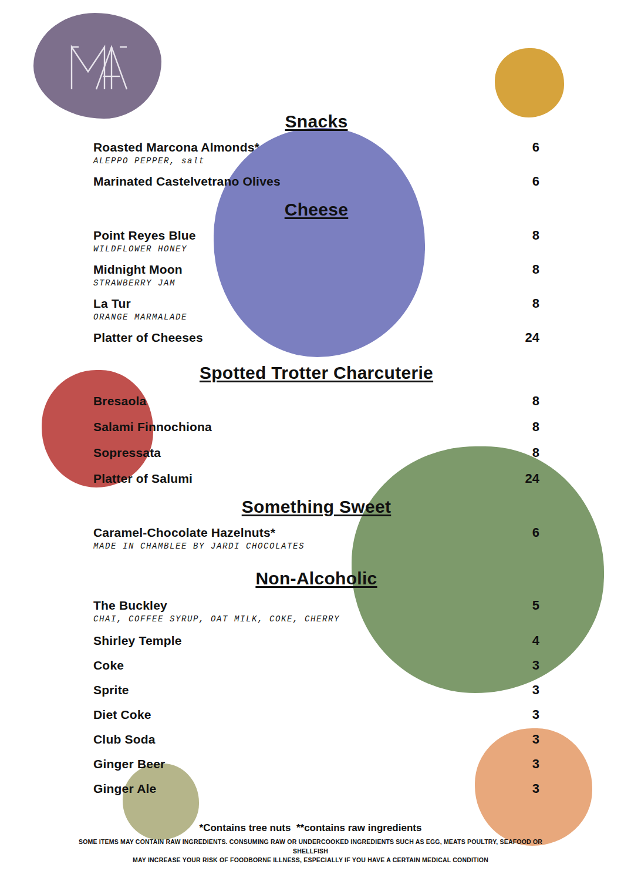Snacks
Roasted Marcona Almonds* 6
Aleppo Pepper, salt
Marinated Castelvetrano Olives 6
Cheese
Point Reyes Blue 8
Wildflower Honey
Midnight Moon 8
Strawberry Jam
La Tur 8
Orange Marmalade
Platter of Cheeses 24
Spotted Trotter Charcuterie
Bresaola 8
Salami Finnochiona 8
Sopressata 8
Platter of Salumi 24
Something Sweet
Caramel-Chocolate Hazelnuts* 6
Made In Chamblee By Jardi Chocolates
Non-Alcoholic
The Buckley 5
Chai, Coffee Syrup, Oat Milk, Coke, Cherry
Shirley Temple 4
Coke 3
Sprite 3
Diet Coke 3
Club Soda 3
Ginger Beer 3
Ginger Ale 3
*Contains tree nuts **contains raw ingredients
SOME ITEMS MAY CONTAIN RAW INGREDIENTS. CONSUMING RAW OR UNDERCOOKED INGREDIENTS SUCH AS EGG, MEATS POULTRY, SEAFOOD OR SHELLFISH
MAY INCREASE YOUR RISK OF FOODBORNE ILLNESS, ESPECIALLY IF YOU HAVE A CERTAIN MEDICAL CONDITION